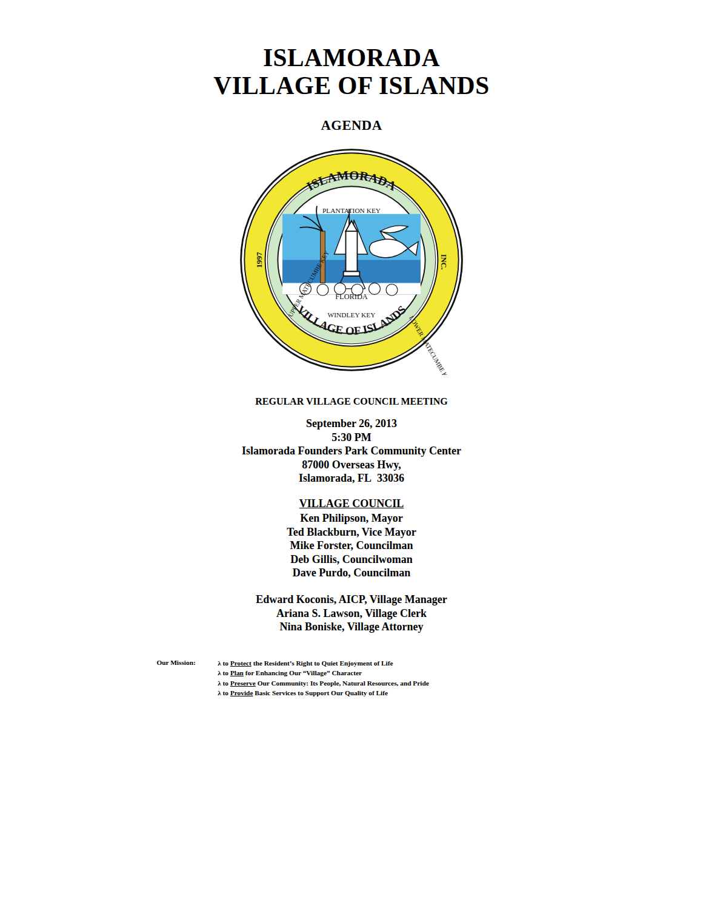ISLAMORADA
VILLAGE OF ISLANDS
AGENDA
REGULAR VILLAGE COUNCIL MEETING
September 26, 2013 5:30 PM Islamorada Founders Park Community Center 87000 Overseas Hwy, Islamorada, FL 33036
VILLAGE COUNCIL
Ken Philipson, Mayor Ted Blackburn, Vice Mayor Mike Forster, Councilman Deb Gillis, Councilwoman Dave Purdo, Councilman
Edward Koconis, AICP, Village Manager Ariana S. Lawson, Village Clerk Nina Boniske, Village Attorney
| Our Mission: | λ to Protect the Resident’s Right to Quiet Enjoyment of Life λ to Plan for Enhancing Our “Village” Character λ to Preserve Our Community: Its People, Natural Resources, and Pride λ to Provide Basic Services to Support Our Quality of Life |